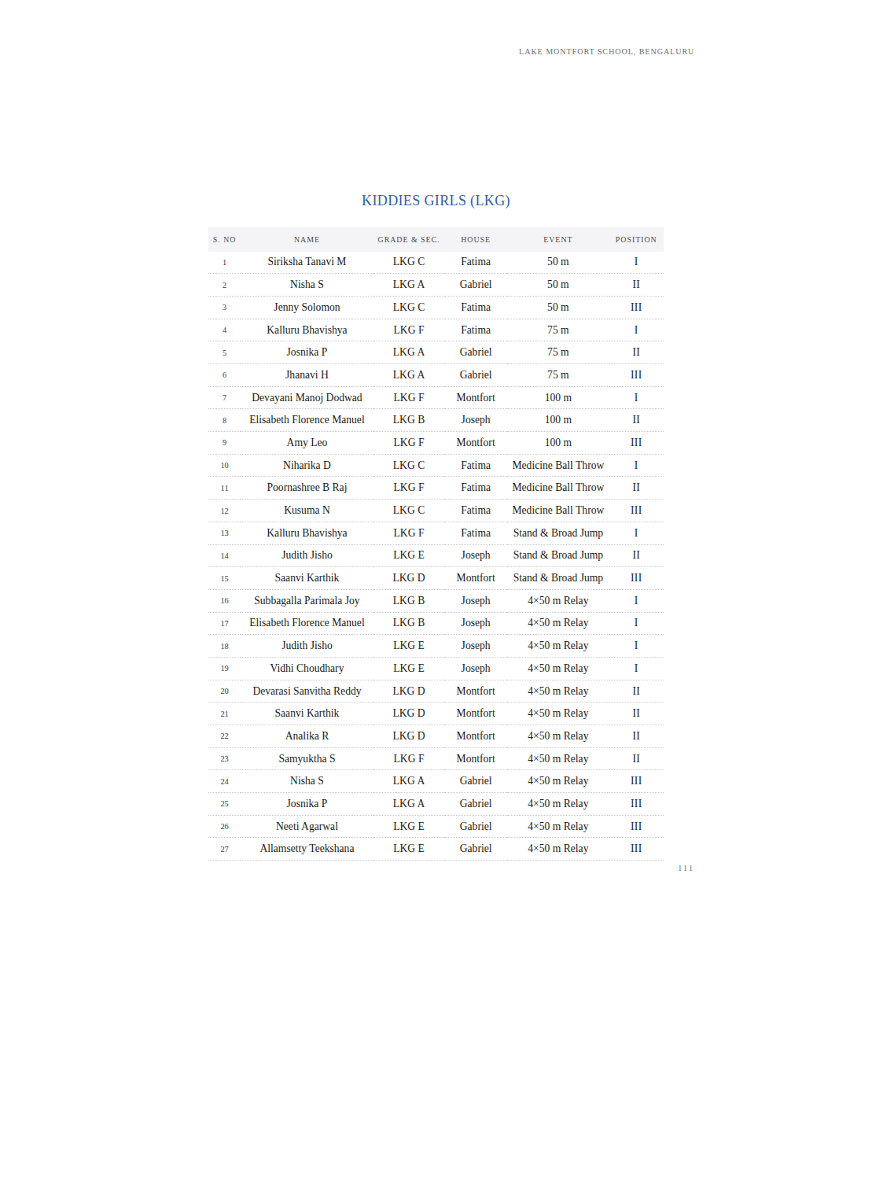Lake Montfort School, Bengaluru
KIDDIES GIRLS (LKG)
| S. No | Name | Grade & Sec. | House | Event | Position |
| --- | --- | --- | --- | --- | --- |
| 1 | Siriksha Tanavi M | LKG C | Fatima | 50 m | I |
| 2 | Nisha S | LKG A | Gabriel | 50 m | II |
| 3 | Jenny Solomon | LKG C | Fatima | 50 m | III |
| 4 | Kalluru Bhavishya | LKG F | Fatima | 75 m | I |
| 5 | Josnika P | LKG A | Gabriel | 75 m | II |
| 6 | Jhanavi H | LKG A | Gabriel | 75 m | III |
| 7 | Devayani Manoj Dodwad | LKG F | Montfort | 100 m | I |
| 8 | Elisabeth Florence Manuel | LKG B | Joseph | 100 m | II |
| 9 | Amy Leo | LKG F | Montfort | 100 m | III |
| 10 | Niharika D | LKG C | Fatima | Medicine Ball Throw | I |
| 11 | Poornashree B Raj | LKG F | Fatima | Medicine Ball Throw | II |
| 12 | Kusuma N | LKG C | Fatima | Medicine Ball Throw | III |
| 13 | Kalluru Bhavishya | LKG F | Fatima | Stand & Broad Jump | I |
| 14 | Judith Jisho | LKG E | Joseph | Stand & Broad Jump | II |
| 15 | Saanvi Karthik | LKG D | Montfort | Stand & Broad Jump | III |
| 16 | Subbagalla Parimala Joy | LKG B | Joseph | 4×50 m Relay | I |
| 17 | Elisabeth Florence Manuel | LKG B | Joseph | 4×50 m Relay | I |
| 18 | Judith Jisho | LKG E | Joseph | 4×50 m Relay | I |
| 19 | Vidhi Choudhary | LKG E | Joseph | 4×50 m Relay | I |
| 20 | Devarasi Sanvitha Reddy | LKG D | Montfort | 4×50 m Relay | II |
| 21 | Saanvi Karthik | LKG D | Montfort | 4×50 m Relay | II |
| 22 | Analika R | LKG D | Montfort | 4×50 m Relay | II |
| 23 | Samyuktha S | LKG F | Montfort | 4×50 m Relay | II |
| 24 | Nisha S | LKG A | Gabriel | 4×50 m Relay | III |
| 25 | Josnika P | LKG A | Gabriel | 4×50 m Relay | III |
| 26 | Neeti Agarwal | LKG E | Gabriel | 4×50 m Relay | III |
| 27 | Allamsetty Teekshana | LKG E | Gabriel | 4×50 m Relay | III |
111